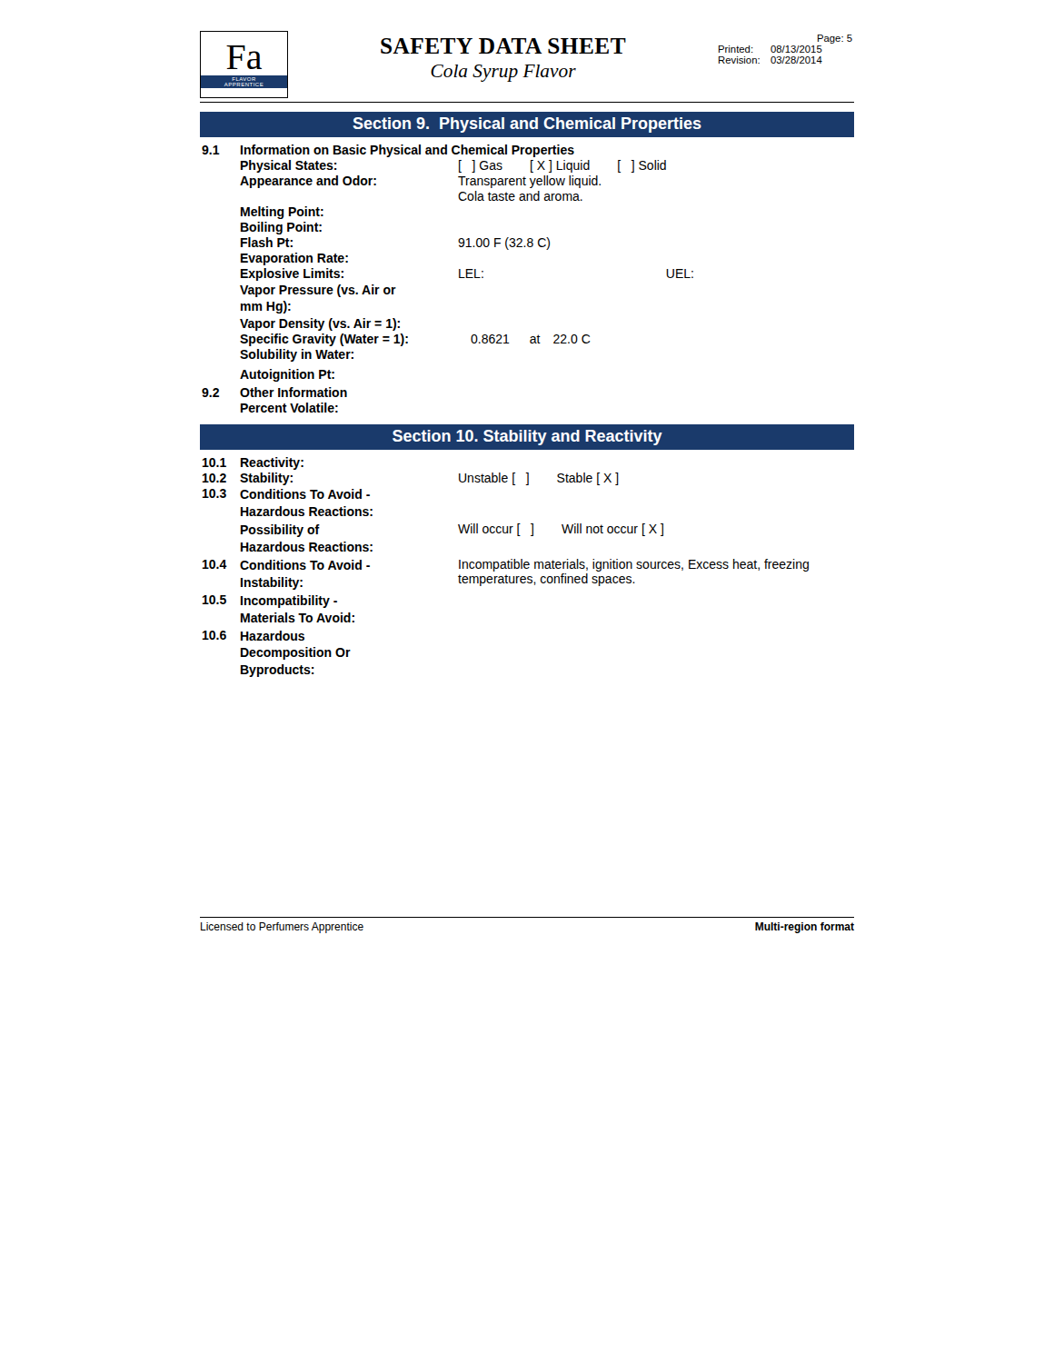Fa
FLAVOR
APPRENTICE
SAFETY DATA SHEET
Cola Syrup Flavor
Page: 5
Printed: 08/13/2015
Revision: 03/28/2014
Section 9. Physical and Chemical Properties
9.1
Information on Basic Physical and Chemical Properties
Physical States:
[ ] Gas [ X ] Liquid [ ] Solid
Appearance and Odor:
Transparent yellow liquid.
Cola taste and aroma.
Melting Point:
Boiling Point:
Flash Pt:
91.00 F (32.8 C)
Evaporation Rate:
Explosive Limits:
LEL: UEL:
Vapor Pressure (vs. Air or
mm Hg):
Vapor Density (vs. Air = 1):
Specific Gravity (Water = 1):
0.8621 at 22.0 C
Solubility in Water:
Autoignition Pt:
9.2
Other Information
Percent Volatile:
Section 10. Stability and Reactivity
10.1
Reactivity:
10.2
Stability:
Unstable [ ] Stable [ X ]
10.3
Conditions To Avoid -
Hazardous Reactions:
Possibility of
Hazardous Reactions:
Will occur [ ] Will not occur [ X ]
10.4
Conditions To Avoid -
Instability:
Incompatible materials, ignition sources, Excess heat, freezing temperatures, confined spaces.
10.5
Incompatibility -
Materials To Avoid:
10.6
Hazardous
Decomposition Or
Byproducts:
Licensed to Perfumers Apprentice
Multi-region format